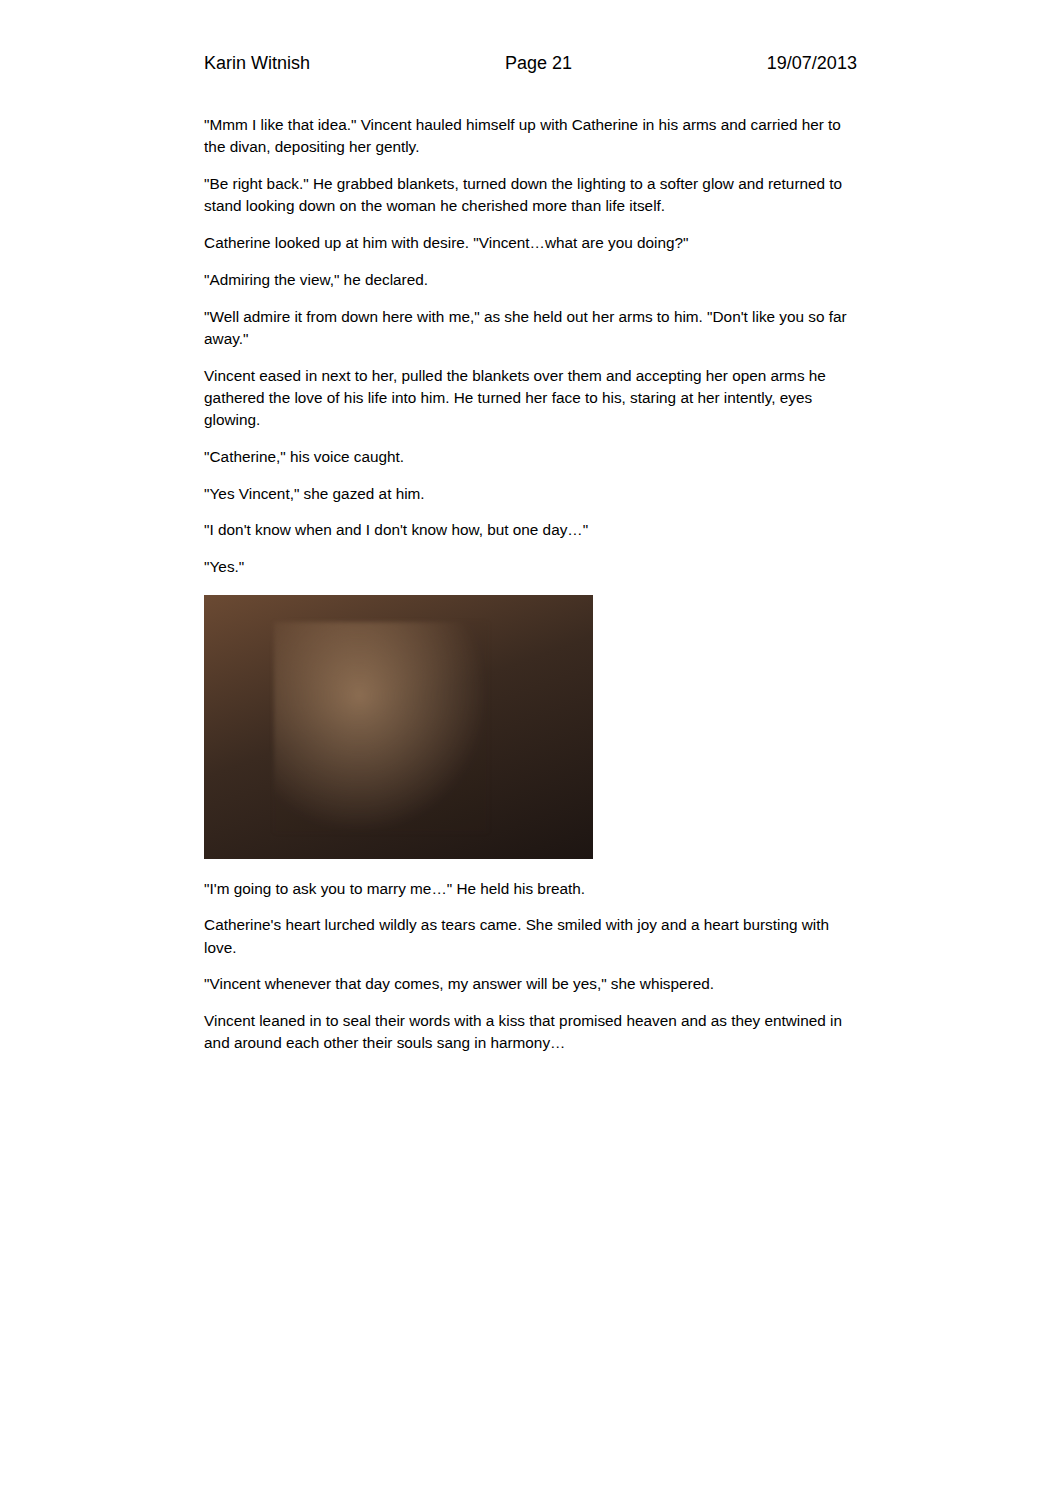Karin Witnish
Page 21
19/07/2013
"Mmm I like that idea." Vincent hauled himself up with Catherine in his arms and carried her to the divan, depositing her gently.
"Be right back." He grabbed blankets, turned down the lighting to a softer glow and returned to stand looking down on the woman he cherished more than life itself.
Catherine looked up at him with desire. "Vincent…what are you doing?"
"Admiring the view," he declared.
"Well admire it from down here with me," as she held out her arms to him. "Don't like you so far away."
Vincent eased in next to her, pulled the blankets over them and accepting her open arms he gathered the love of his life into him. He turned her face to his, staring at her intently, eyes glowing.
"Catherine," his voice caught.
"Yes Vincent," she gazed at him.
"I don't know when and I don't know how, but one day…"
"Yes."
"I'm going to ask you to marry me…" He held his breath.
Catherine's heart lurched wildly as tears came. She smiled with joy and a heart bursting with love.
"Vincent whenever that day comes, my answer will be yes," she whispered.
Vincent leaned in to seal their words with a kiss that promised heaven and as they entwined in and around each other their souls sang in harmony…